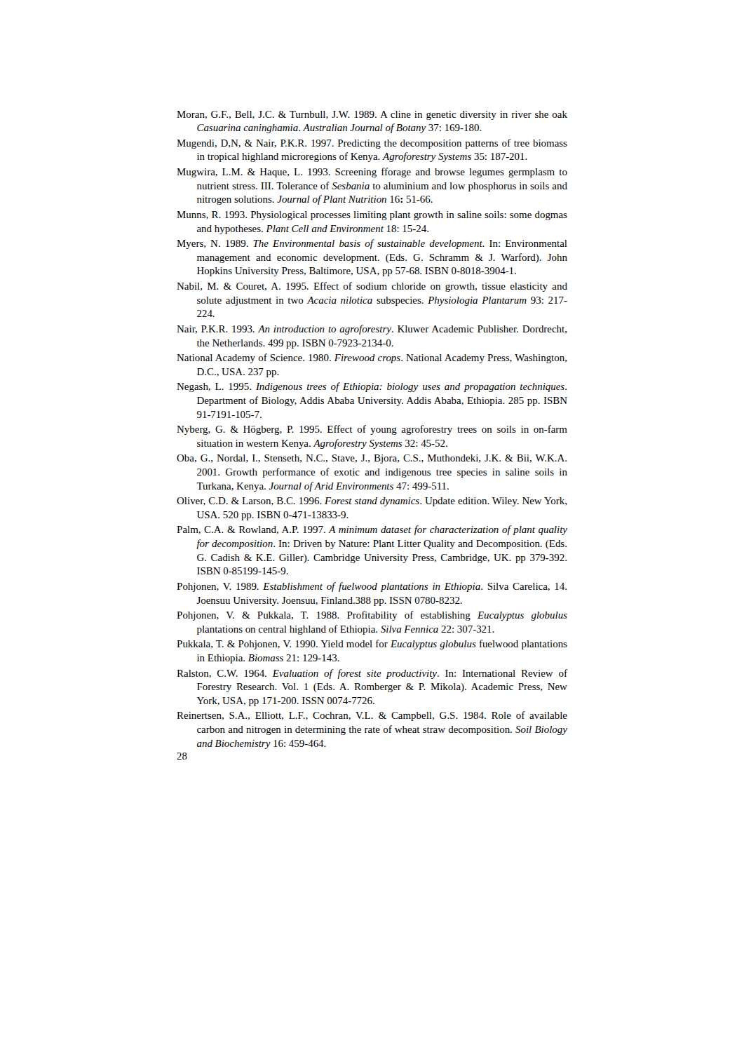Moran, G.F., Bell, J.C. & Turnbull, J.W. 1989. A cline in genetic diversity in river she oak Casuarina caninghamia. Australian Journal of Botany 37: 169-180.
Mugendi, D,N, & Nair, P.K.R. 1997. Predicting the decomposition patterns of tree biomass in tropical highland microregions of Kenya. Agroforestry Systems 35: 187-201.
Mugwira, L.M. & Haque, L. 1993. Screening fforage and browse legumes germplasm to nutrient stress. III. Tolerance of Sesbania to aluminium and low phosphorus in soils and nitrogen solutions. Journal of Plant Nutrition 16: 51-66.
Munns, R. 1993. Physiological processes limiting plant growth in saline soils: some dogmas and hypotheses. Plant Cell and Environment 18: 15-24.
Myers, N. 1989. The Environmental basis of sustainable development. In: Environmental management and economic development. (Eds. G. Schramm & J. Warford). John Hopkins University Press, Baltimore, USA, pp 57-68. ISBN 0-8018-3904-1.
Nabil, M. & Couret, A. 1995. Effect of sodium chloride on growth, tissue elasticity and solute adjustment in two Acacia nilotica subspecies. Physiologia Plantarum 93: 217-224.
Nair, P.K.R. 1993. An introduction to agroforestry. Kluwer Academic Publisher. Dordrecht, the Netherlands. 499 pp. ISBN 0-7923-2134-0.
National Academy of Science. 1980. Firewood crops. National Academy Press, Washington, D.C., USA. 237 pp.
Negash, L. 1995. Indigenous trees of Ethiopia: biology uses and propagation techniques. Department of Biology, Addis Ababa University. Addis Ababa, Ethiopia. 285 pp. ISBN 91-7191-105-7.
Nyberg, G. & Högberg, P. 1995. Effect of young agroforestry trees on soils in on-farm situation in western Kenya. Agroforestry Systems 32: 45-52.
Oba, G., Nordal, I., Stenseth, N.C., Stave, J., Bjora, C.S., Muthondeki, J.K. & Bii, W.K.A. 2001. Growth performance of exotic and indigenous tree species in saline soils in Turkana, Kenya. Journal of Arid Environments 47: 499-511.
Oliver, C.D. & Larson, B.C. 1996. Forest stand dynamics. Update edition. Wiley. New York, USA. 520 pp. ISBN 0-471-13833-9.
Palm, C.A. & Rowland, A.P. 1997. A minimum dataset for characterization of plant quality for decomposition. In: Driven by Nature: Plant Litter Quality and Decomposition. (Eds. G. Cadish & K.E. Giller). Cambridge University Press, Cambridge, UK. pp 379-392. ISBN 0-85199-145-9.
Pohjonen, V. 1989. Establishment of fuelwood plantations in Ethiopia. Silva Carelica, 14. Joensuu University. Joensuu, Finland.388 pp. ISSN 0780-8232.
Pohjonen, V. & Pukkala, T. 1988. Profitability of establishing Eucalyptus globulus plantations on central highland of Ethiopia. Silva Fennica 22: 307-321.
Pukkala, T. & Pohjonen, V. 1990. Yield model for Eucalyptus globulus fuelwood plantations in Ethiopia. Biomass 21: 129-143.
Ralston, C.W. 1964. Evaluation of forest site productivity. In: International Review of Forestry Research. Vol. 1 (Eds. A. Romberger & P. Mikola). Academic Press, New York, USA, pp 171-200. ISSN 0074-7726.
Reinertsen, S.A., Elliott, L.F., Cochran, V.L. & Campbell, G.S. 1984. Role of available carbon and nitrogen in determining the rate of wheat straw decomposition. Soil Biology and Biochemistry 16: 459-464.
28